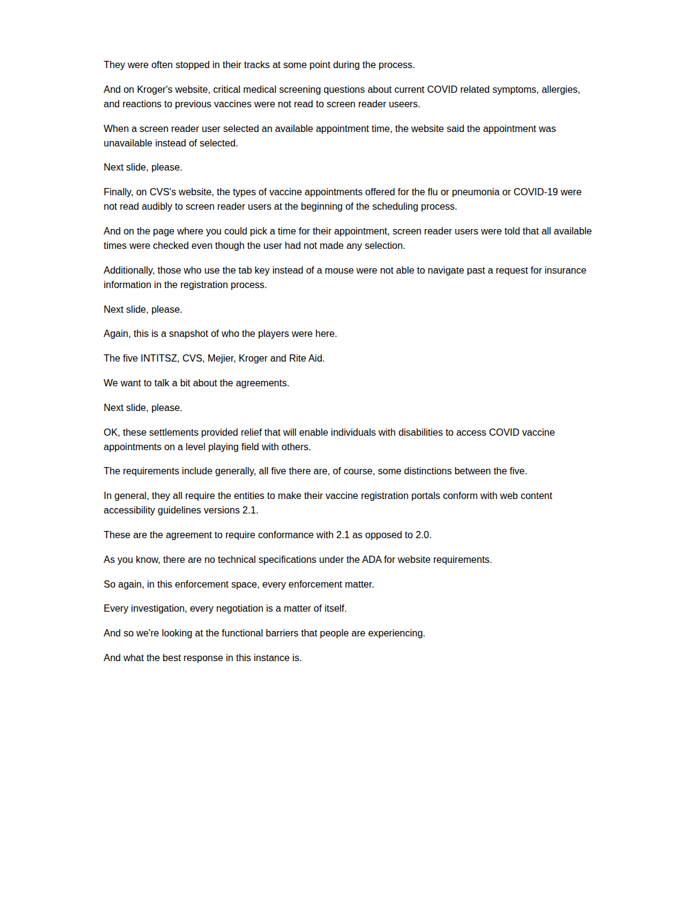They were often stopped in their tracks at some point during the process.
And on Kroger's website, critical medical screening questions about current COVID related symptoms, allergies, and reactions to previous vaccines were not read to screen reader useers.
When a screen reader user selected an available appointment time, the website said the appointment was unavailable instead of selected.
Next slide, please.
Finally, on CVS's website, the types of vaccine appointments offered for the flu or pneumonia or COVID-19 were not read audibly to screen reader users at the beginning of the scheduling process.
And on the page where you could pick a time for their appointment, screen reader users were told that all available times were checked even though the user had not made any selection.
Additionally, those who use the tab key instead of a mouse were not able to navigate past a request for insurance information in the registration process.
Next slide, please.
Again, this is a snapshot of who the players were here.
The five INTITSZ, CVS, Mejier, Kroger and Rite Aid.
We want to talk a bit about the agreements.
Next slide, please.
OK, these settlements provided relief that will enable individuals with disabilities to access COVID vaccine appointments on a level playing field with others.
The requirements include generally, all five there are, of course, some distinctions between the five.
In general, they all require the entities to make their vaccine registration portals conform with web content accessibility guidelines versions 2.1.
These are the agreement to require conformance with 2.1 as opposed to 2.0.
As you know, there are no technical specifications under the ADA for website requirements.
So again, in this enforcement space, every enforcement matter.
Every investigation, every negotiation is a matter of itself.
And so we're looking at the functional barriers that people are experiencing.
And what the best response in this instance is.